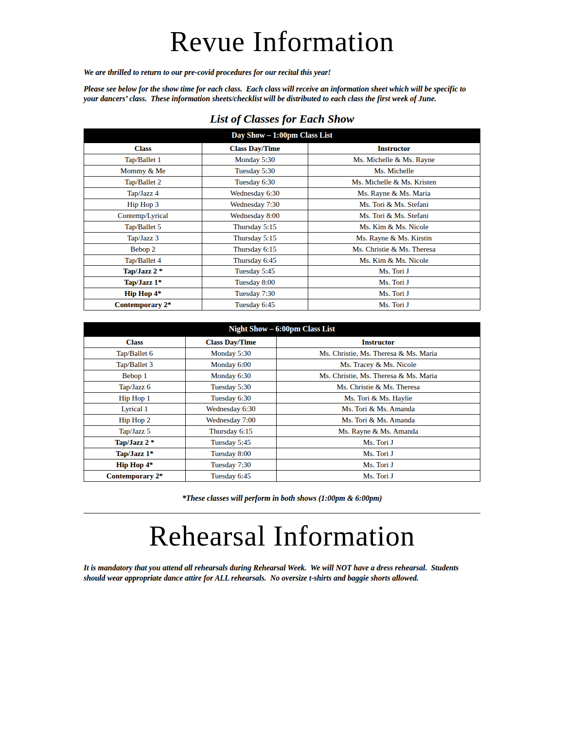Revue Information
We are thrilled to return to our pre-covid procedures for our recital this year!
Please see below for the show time for each class. Each class will receive an information sheet which will be specific to your dancers’ class. These information sheets/checklist will be distributed to each class the first week of June.
List of Classes for Each Show
Day Show – 1:00pm Class List
| Class | Class Day/Time | Instructor |
| --- | --- | --- |
| Tap/Ballet 1 | Monday 5:30 | Ms. Michelle & Ms. Rayne |
| Mommy & Me | Tuesday 5:30 | Ms. Michelle |
| Tap/Ballet 2 | Tuesday 6:30 | Ms. Michelle & Ms. Kristen |
| Tap/Jazz 4 | Wednesday 6:30 | Ms. Rayne & Ms. Maria |
| Hip Hop 3 | Wednesday 7:30 | Ms. Tori & Ms. Stefani |
| Contemp/Lyrical | Wednesday 8:00 | Ms. Tori & Ms. Stefani |
| Tap/Ballet 5 | Thursday 5:15 | Ms. Kim & Ms. Nicole |
| Tap/Jazz 3 | Thursday 5:15 | Ms. Rayne & Ms. Kirstin |
| Bebop 2 | Thursday 6:15 | Ms. Christie & Ms. Theresa |
| Tap/Ballet 4 | Thursday 6:45 | Ms. Kim & Ms. Nicole |
| Tap/Jazz 2 * | Tuesday 5:45 | Ms. Tori J |
| Tap/Jazz 1* | Tuesday 8:00 | Ms. Tori J |
| Hip Hop 4* | Tuesday 7:30 | Ms. Tori J |
| Contemporary 2* | Tuesday 6:45 | Ms. Tori J |
Night Show – 6:00pm Class List
| Class | Class Day/Time | Instructor |
| --- | --- | --- |
| Tap/Ballet 6 | Monday 5:30 | Ms. Christie, Ms. Theresa & Ms. Maria |
| Tap/Ballet 3 | Monday 6:00 | Ms. Tracey & Ms. Nicole |
| Bebop 1 | Monday 6:30 | Ms. Christie, Ms. Theresa & Ms. Maria |
| Tap/Jazz 6 | Tuesday 5:30 | Ms. Christie & Ms. Theresa |
| Hip Hop 1 | Tuesday 6:30 | Ms. Tori & Ms. Haylie |
| Lyrical 1 | Wednesday 6:30 | Ms. Tori & Ms. Amanda |
| Hip Hop 2 | Wednesday 7:00 | Ms. Tori & Ms. Amanda |
| Tap/Jazz 5 | Thursday 6:15 | Ms. Rayne & Ms. Amanda |
| Tap/Jazz 2 * | Tuesday 5:45 | Ms. Tori J |
| Tap/Jazz 1* | Tuesday 8:00 | Ms. Tori J |
| Hip Hop 4* | Tuesday 7:30 | Ms. Tori J |
| Contemporary 2* | Tuesday 6:45 | Ms. Tori J |
*These classes will perform in both shows (1:00pm & 6:00pm)
Rehearsal Information
It is mandatory that you attend all rehearsals during Rehearsal Week. We will NOT have a dress rehearsal. Students should wear appropriate dance attire for ALL rehearsals. No oversize t-shirts and baggie shorts allowed.